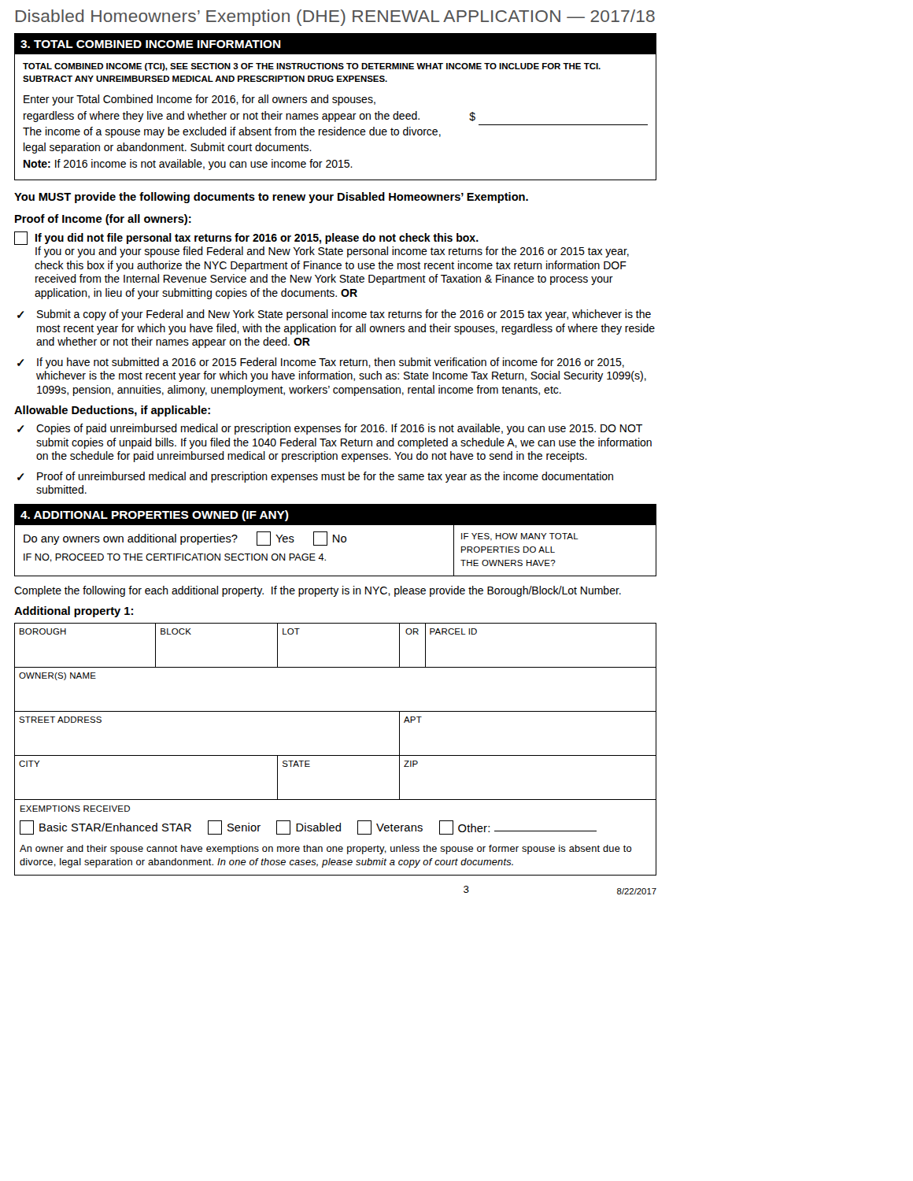Disabled Homeowners’ Exemption (DHE) RENEWAL APPLICATION — 2017/18
3. TOTAL COMBINED INCOME INFORMATION
TOTAL COMBINED INCOME (TCI), SEE SECTION 3 OF THE INSTRUCTIONS TO DETERMINE WHAT INCOME TO INCLUDE FOR THE TCI.
SUBTRACT ANY UNREIMBURSED MEDICAL AND PRESCRIPTION DRUG EXPENSES.
Enter your Total Combined Income for 2016, for all owners and spouses,
regardless of where they live and whether or not their names appear on the deed.
The income of a spouse may be excluded if absent from the residence due to divorce,
legal separation or abandonment. Submit court documents.
$
Note: If 2016 income is not available, you can use income for 2015.
You MUST provide the following documents to renew your Disabled Homeowners’ Exemption.
Proof of Income (for all owners):
If you did not file personal tax returns for 2016 or 2015, please do not check this box.
If you or you and your spouse filed Federal and New York State personal income tax returns for the 2016 or 2015 tax year, check this box if you authorize the NYC Department of Finance to use the most recent income tax return information DOF received from the Internal Revenue Service and the New York State Department of Taxation & Finance to process your application, in lieu of your submitting copies of the documents. OR
✓
Submit a copy of your Federal and New York State personal income tax returns for the 2016 or 2015 tax year, whichever is the most recent year for which you have filed, with the application for all owners and their spouses, regardless of where they reside and whether or not their names appear on the deed. OR
✓
If you have not submitted a 2016 or 2015 Federal Income Tax return, then submit verification of income for 2016 or 2015, whichever is the most recent year for which you have information, such as: State Income Tax Return, Social Security 1099(s), 1099s, pension, annuities, alimony, unemployment, workers’ compensation, rental income from tenants, etc.
Allowable Deductions, if applicable:
✓
Copies of paid unreimbursed medical or prescription expenses for 2016. If 2016 is not available, you can use 2015. DO NOT submit copies of unpaid bills. If you filed the 1040 Federal Tax Return and completed a schedule A, we can use the information on the schedule for paid unreimbursed medical or prescription expenses. You do not have to send in the receipts.
✓
Proof of unreimbursed medical and prescription expenses must be for the same tax year as the income documentation submitted.
4. ADDITIONAL PROPERTIES OWNED (IF ANY)
Do any owners own additional properties? Yes No
IF NO, PROCEED TO THE CERTIFICATION SECTION ON PAGE 4.
IF YES, HOW MANY TOTAL
PROPERTIES DO ALL
THE OWNERS HAVE?
Complete the following for each additional property. If the property is in NYC, please provide the Borough/Block/Lot Number.
Additional property 1:
| BOROUGH | BLOCK | LOT | OR | PARCEL ID |
| OWNER(S) NAME |
| STREET ADDRESS | APT |
| CITY | STATE | ZIP |
| EXEMPTIONS RECEIVED Basic STAR/Enhanced STAR Senior Disabled Veterans Other: An owner and their spouse cannot have exemptions on more than one property, unless the spouse or former spouse is absent due to divorce, legal separation or abandonment. In one of those cases, please submit a copy of court documents. |
3
8/22/2017